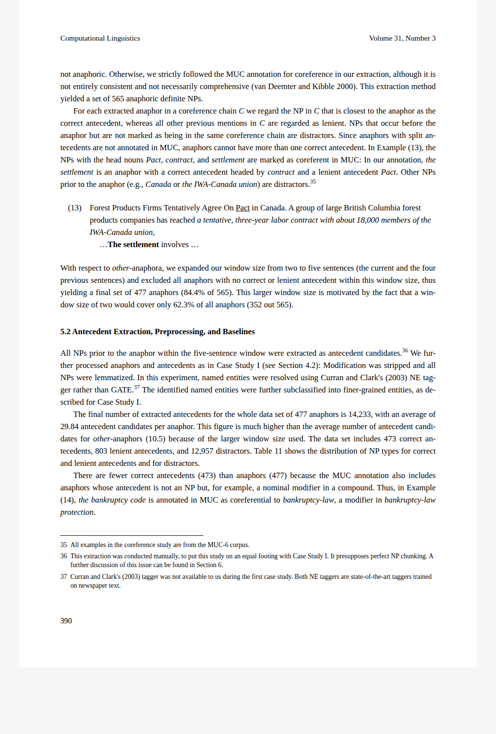Computational Linguistics
Volume 31, Number 3
not anaphoric. Otherwise, we strictly followed the MUC annotation for coreference in our extraction, although it is not entirely consistent and not necessarily comprehensive (van Deemter and Kibble 2000). This extraction method yielded a set of 565 anaphoric definite NPs.
For each extracted anaphor in a coreference chain C we regard the NP in C that is closest to the anaphor as the correct antecedent, whereas all other previous mentions in C are regarded as lenient. NPs that occur before the anaphor but are not marked as being in the same coreference chain are distractors. Since anaphors with split antecedents are not annotated in MUC, anaphors cannot have more than one correct antecedent. In Example (13), the NPs with the head nouns Pact, contract, and settlement are marked as coreferent in MUC: In our annotation, the settlement is an anaphor with a correct antecedent headed by contract and a lenient antecedent Pact. Other NPs prior to the anaphor (e.g., Canada or the IWA-Canada union) are distractors.35
(13)
Forest Products Firms Tentatively Agree On Pact in Canada. A group of large British Columbia forest products companies has reached a tentative, three-year labor contract with about 18,000 members of the IWA-Canada union, …The settlement involves …
With respect to other-anaphora, we expanded our window size from two to five sentences (the current and the four previous sentences) and excluded all anaphors with no correct or lenient antecedent within this window size, thus yielding a final set of 477 anaphors (84.4% of 565). This larger window size is motivated by the fact that a window size of two would cover only 62.3% of all anaphors (352 out 565).
5.2 Antecedent Extraction, Preprocessing, and Baselines
All NPs prior to the anaphor within the five-sentence window were extracted as antecedent candidates.36 We further processed anaphors and antecedents as in Case Study I (see Section 4.2): Modification was stripped and all NPs were lemmatized. In this experiment, named entities were resolved using Curran and Clark's (2003) NE tagger rather than GATE.37 The identified named entities were further subclassified into finer-grained entities, as described for Case Study I.
The final number of extracted antecedents for the whole data set of 477 anaphors is 14,233, with an average of 29.84 antecedent candidates per anaphor. This figure is much higher than the average number of antecedent candidates for other-anaphors (10.5) because of the larger window size used. The data set includes 473 correct antecedents, 803 lenient antecedents, and 12,957 distractors. Table 11 shows the distribution of NP types for correct and lenient antecedents and for distractors.
There are fewer correct antecedents (473) than anaphors (477) because the MUC annotation also includes anaphors whose antecedent is not an NP but, for example, a nominal modifier in a compound. Thus, in Example (14), the bankruptcy code is annotated in MUC as coreferential to bankruptcy-law, a modifier in bankruptcy-law protection.
35 All examples in the coreference study are from the MUC-6 corpus.
36 This extraction was conducted manually, to put this study on an equal footing with Case Study I. It presupposes perfect NP chunking. A further discussion of this issue can be found in Section 6.
37 Curran and Clark's (2003) tagger was not available to us during the first case study. Both NE taggers are state-of-the-art taggers trained on newspaper text.
390